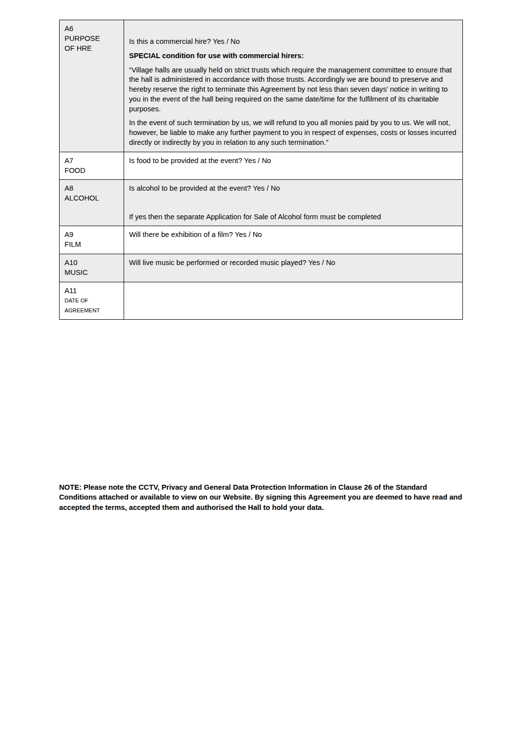| A6 PURPOSE OF HRE | Is this a commercial hire? Yes / No SPECIAL condition for use with commercial hirers: “Village halls are usually held on strict trusts which require the management committee to ensure that the hall is administered in accordance with those trusts. Accordingly we are bound to preserve and hereby reserve the right to terminate this Agreement by not less than seven days’ notice in writing to you in the event of the hall being required on the same date/time for the fulfilment of its charitable purposes. In the event of such termination by us, we will refund to you all monies paid by you to us. We will not, however, be liable to make any further payment to you in respect of expenses, costs or losses incurred directly or indirectly by you in relation to any such termination.” |
| A7 FOOD | Is food to be provided at the event? Yes / No |
| A8 ALCOHOL | Is alcohol to be provided at the event? Yes / No If yes then the separate Application for Sale of Alcohol form must be completed |
| A9 FILM | Will there be exhibition of a film? Yes / No |
| A10 MUSIC | Will live music be performed or recorded music played? Yes / No |
| A11 DATE OF AGREEMENT | |
NOTE: Please note the CCTV, Privacy and General Data Protection Information in Clause 26 of the Standard Conditions attached or available to view on our Website. By signing this Agreement you are deemed to have read and accepted the terms, accepted them and authorised the Hall to hold your data.